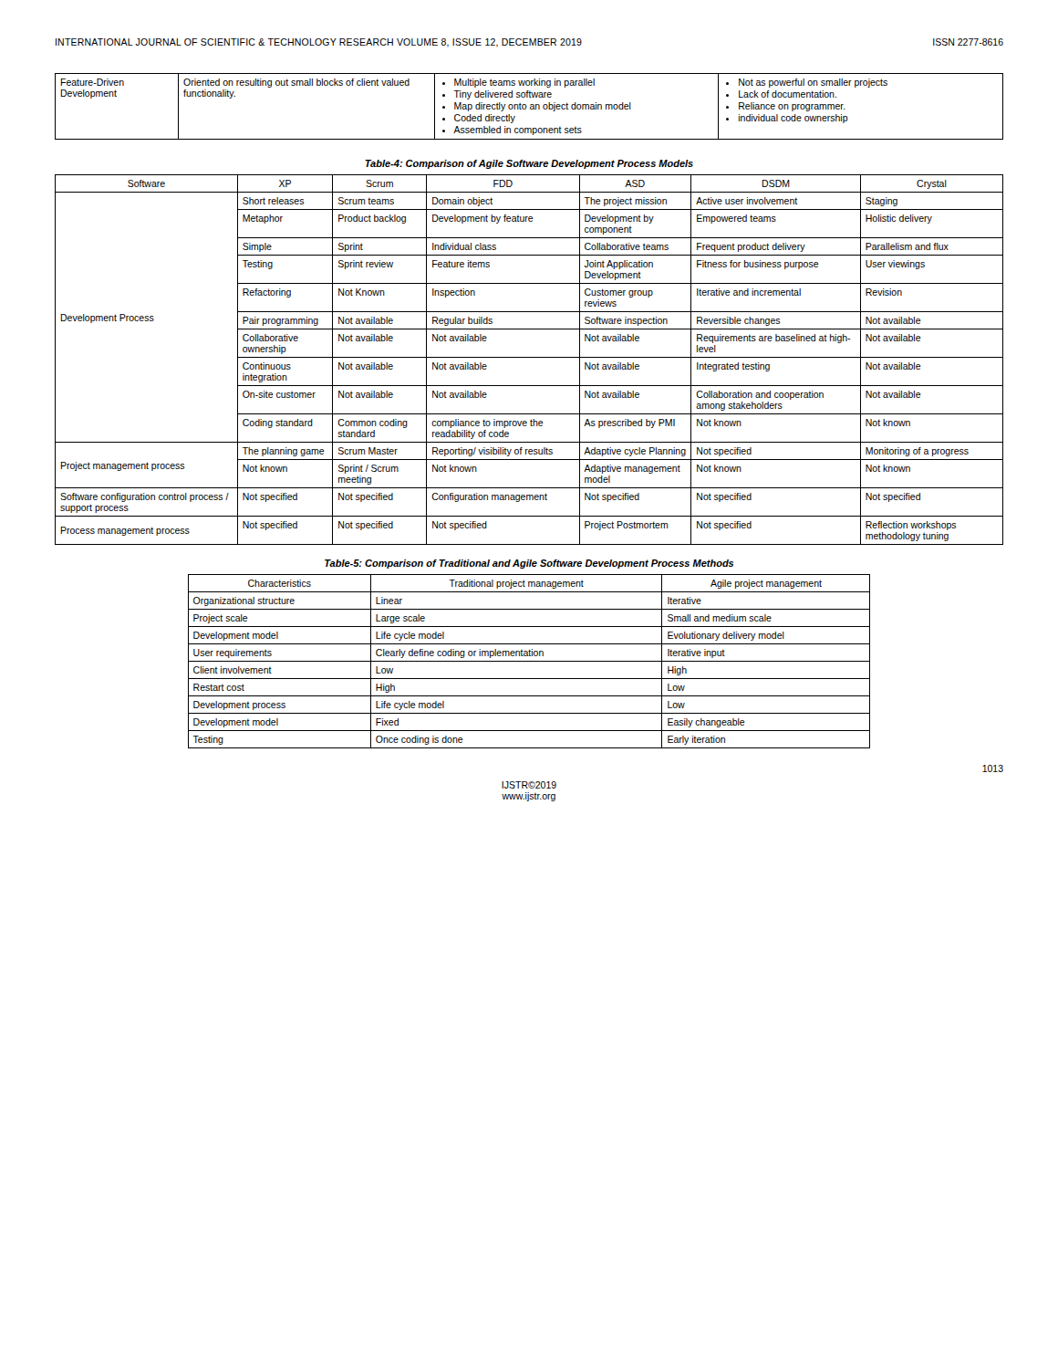INTERNATIONAL JOURNAL OF SCIENTIFIC & TECHNOLOGY RESEARCH VOLUME 8, ISSUE 12, DECEMBER 2019
ISSN 2277-8616
| Feature-Driven Development | Oriented on resulting out small blocks of client valued functionality. | Multiple teams working in parallel Tiny delivered software Map directly onto an object domain model Coded directly Assembled in component sets | Not as powerful on smaller projects Lack of documentation. Reliance on programmer. individual code ownership |
Table-4: Comparison of Agile Software Development Process Models
| Software | XP | Scrum | FDD | ASD | DSDM | Crystal |
| --- | --- | --- | --- | --- | --- | --- |
| Development Process | Short releases | Scrum teams | Domain object | The project mission | Active user involvement | Staging |
| Metaphor | Product backlog | Development by feature | Development by component | Empowered teams | Holistic delivery |
| Simple | Sprint | Individual class | Collaborative teams | Frequent product delivery | Parallelism and flux |
| Testing | Sprint review | Feature items | Joint Application Development | Fitness for business purpose | User viewings |
| Refactoring | Not Known | Inspection | Customer group reviews | Iterative and incremental | Revision |
| Pair programming | Not available | Regular builds | Software inspection | Reversible changes | Not available |
| Collaborative ownership | Not available | Not available | Not available | Requirements are baselined at high-level | Not available |
| Continuous integration | Not available | Not available | Not available | Integrated testing | Not available |
| On-site customer | Not available | Not available | Not available | Collaboration and cooperation among stakeholders | Not available |
| Coding standard | Common coding standard | compliance to improve the readability of code | As prescribed by PMI | Not known | Not known |
| Project management process | The planning game | Scrum Master | Reporting/ visibility of results | Adaptive cycle Planning | Not specified | Monitoring of a progress |
| Not known | Sprint / Scrum meeting | Not known | Adaptive management model | Not known | Not known |
| Software configuration control process / support process | Not specified | Not specified | Configuration management | Not specified | Not specified | Not specified |
| Process management process | Not specified | Not specified | Not specified | Project Postmortem | Not specified | Reflection workshops methodology tuning |
Table-5: Comparison of Traditional and Agile Software Development Process Methods
| Characteristics | Traditional project management | Agile project management |
| --- | --- | --- |
| Organizational structure | Linear | Iterative |
| Project scale | Large scale | Small and medium scale |
| Development model | Life cycle model | Evolutionary delivery model |
| User requirements | Clearly define coding or implementation | Iterative input |
| Client involvement | Low | High |
| Restart cost | High | Low |
| Development process | Life cycle model | Low |
| Development model | Fixed | Easily changeable |
| Testing | Once coding is done | Early iteration |
1013
IJSTR©2019
www.ijstr.org